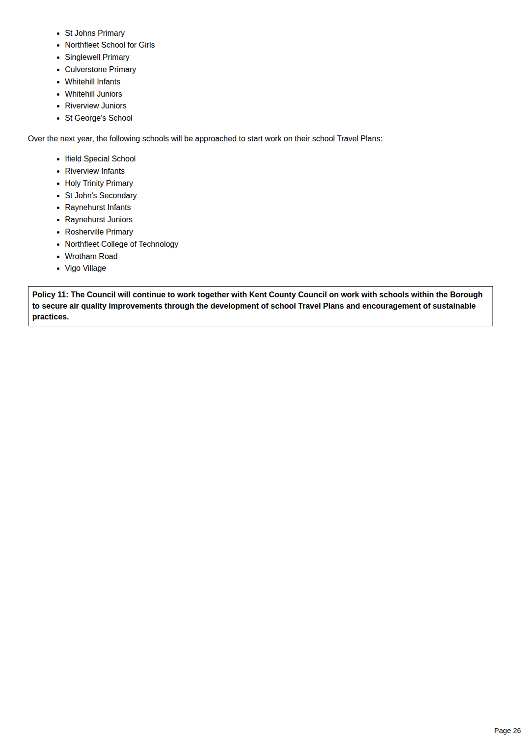St Johns Primary
Northfleet School for Girls
Singlewell Primary
Culverstone Primary
Whitehill Infants
Whitehill Juniors
Riverview Juniors
St George's School
Over the next year, the following schools will be approached to start work on their school Travel Plans:
Ifield Special School
Riverview Infants
Holy Trinity Primary
St John's Secondary
Raynehurst Infants
Raynehurst Juniors
Rosherville Primary
Northfleet College of Technology
Wrotham Road
Vigo Village
Policy 11: The Council will continue to work together with Kent County Council on work with schools within the Borough to secure air quality improvements through the development of school Travel Plans and encouragement of sustainable practices.
Page 26